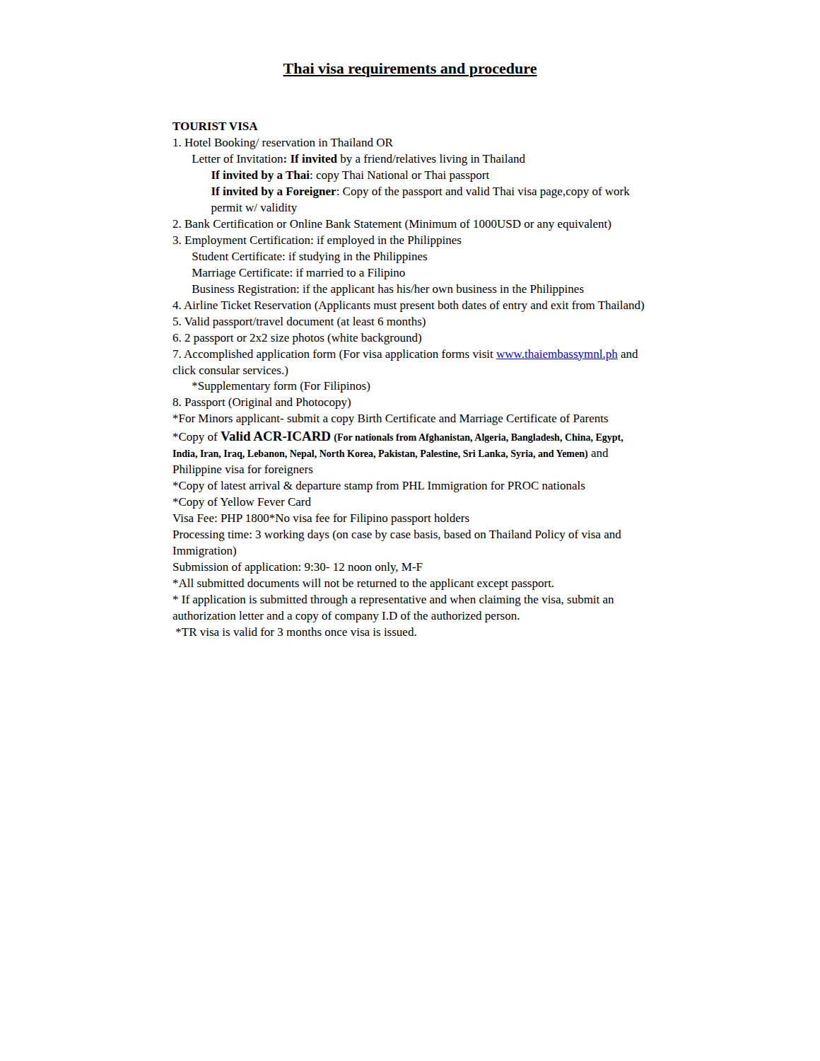Thai visa requirements and procedure
TOURIST VISA
1. Hotel Booking/ reservation in Thailand OR
Letter of Invitation: If invited by a friend/relatives living in Thailand
If invited by a Thai: copy Thai National or Thai passport
If invited by a Foreigner: Copy of the passport and valid Thai visa page,copy of work permit w/ validity
2. Bank Certification or Online Bank Statement (Minimum of 1000USD or any equivalent)
3. Employment Certification: if employed in the Philippines
Student Certificate: if studying in the Philippines
Marriage Certificate: if married to a Filipino
Business Registration: if the applicant has his/her own business in the Philippines
4. Airline Ticket Reservation (Applicants must present both dates of entry and exit from Thailand)
5. Valid passport/travel document (at least 6 months)
6. 2 passport or 2x2 size photos (white background)
7. Accomplished application form (For visa application forms visit www.thaiembassymnl.ph and click consular services.)
*Supplementary form (For Filipinos)
8. Passport (Original and Photocopy)
*For Minors applicant- submit a copy Birth Certificate and Marriage Certificate of Parents
*Copy of Valid ACR-ICARD (For nationals from Afghanistan, Algeria, Bangladesh, China, Egypt, India, Iran, Iraq, Lebanon, Nepal, North Korea, Pakistan, Palestine, Sri Lanka, Syria, and Yemen) and Philippine visa for foreigners
*Copy of latest arrival & departure stamp from PHL Immigration for PROC nationals
*Copy of Yellow Fever Card
Visa Fee: PHP 1800*No visa fee for Filipino passport holders
Processing time: 3 working days (on case by case basis, based on Thailand Policy of visa and Immigration)
Submission of application: 9:30- 12 noon only, M-F
*All submitted documents will not be returned to the applicant except passport.
* If application is submitted through a representative and when claiming the visa, submit an authorization letter and a copy of company I.D of the authorized person.
*TR visa is valid for 3 months once visa is issued.